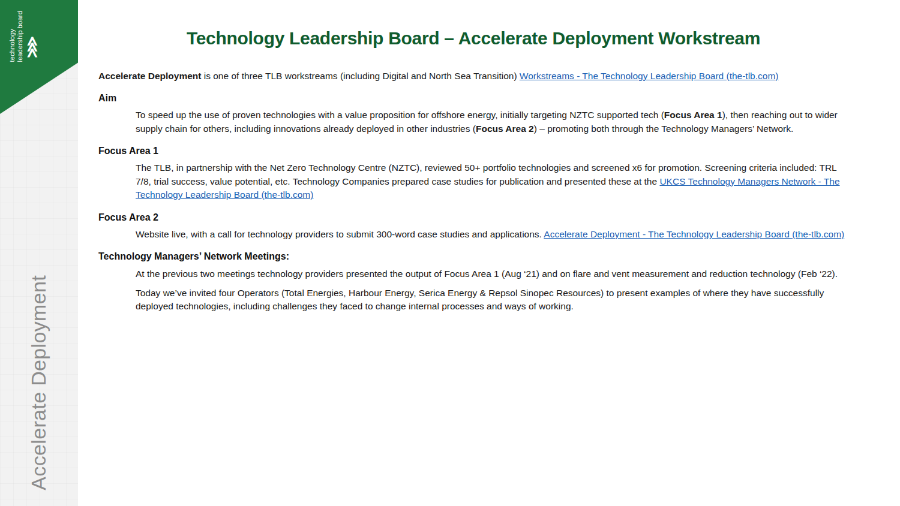technology
leadership board⋙
Accelerate Deployment
Technology Leadership Board – Accelerate Deployment Workstream
Accelerate Deployment is one of three TLB workstreams (including Digital and North Sea Transition) Workstreams - The Technology Leadership Board (the-tlb.com)
Aim
To speed up the use of proven technologies with a value proposition for offshore energy, initially targeting NZTC supported tech (Focus Area 1), then reaching out to wider supply chain for others, including innovations already deployed in other industries (Focus Area 2) – promoting both through the Technology Managers’ Network.
Focus Area 1
The TLB, in partnership with the Net Zero Technology Centre (NZTC), reviewed 50+ portfolio technologies and screened x6 for promotion. Screening criteria included: TRL 7/8, trial success, value potential, etc. Technology Companies prepared case studies for publication and presented these at the UKCS Technology Managers Network - The Technology Leadership Board (the-tlb.com)
Focus Area 2
Website live, with a call for technology providers to submit 300-word case studies and applications. Accelerate Deployment - The Technology Leadership Board (the-tlb.com)
Technology Managers’ Network Meetings:
At the previous two meetings technology providers presented the output of Focus Area 1 (Aug ‘21) and on flare and vent measurement and reduction technology (Feb ‘22).
Today we’ve invited four Operators (Total Energies, Harbour Energy, Serica Energy & Repsol Sinopec Resources) to present examples of where they have successfully deployed technologies, including challenges they faced to change internal processes and ways of working.